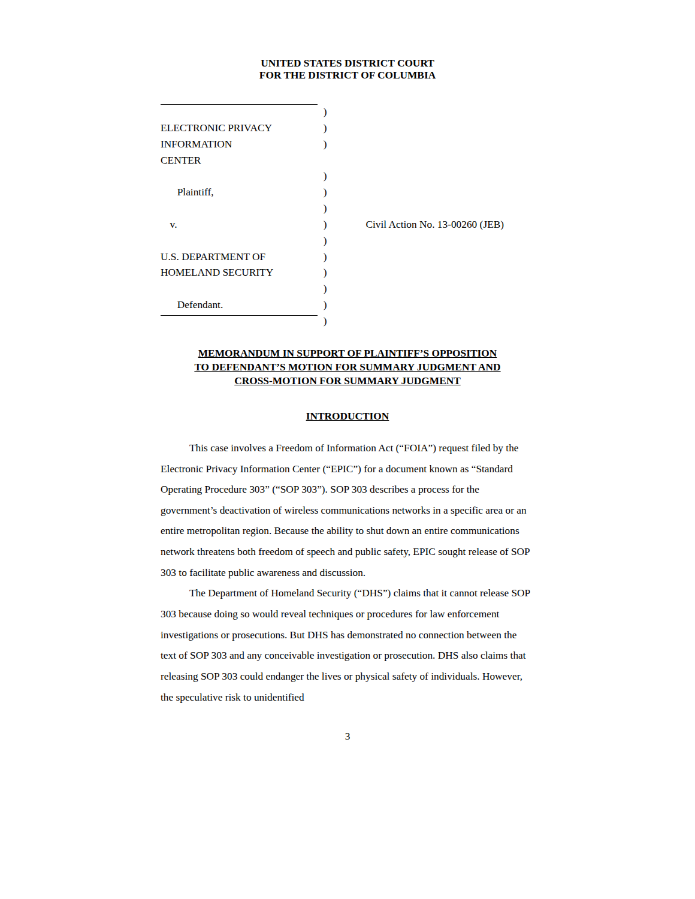UNITED STATES DISTRICT COURT
FOR THE DISTRICT OF COLUMBIA
| | ) | |
| ELECTRONIC PRIVACY INFORMATION CENTER | ) ) | |
| | ) | |
| Plaintiff, | ) | |
| | ) | |
| v. | ) | Civil Action No. 13-00260 (JEB) |
| | ) | |
| U.S. DEPARTMENT OF HOMELAND SECURITY | ) ) | |
| | ) | |
| Defendant. | ) | |
| | ) | |
MEMORANDUM IN SUPPORT OF PLAINTIFF’S OPPOSITION
TO DEFENDANT’S MOTION FOR SUMMARY JUDGMENT AND
CROSS-MOTION FOR SUMMARY JUDGMENT
INTRODUCTION
This case involves a Freedom of Information Act (“FOIA”) request filed by the Electronic Privacy Information Center (“EPIC”) for a document known as “Standard Operating Procedure 303” (“SOP 303”). SOP 303 describes a process for the government’s deactivation of wireless communications networks in a specific area or an entire metropolitan region. Because the ability to shut down an entire communications network threatens both freedom of speech and public safety, EPIC sought release of SOP 303 to facilitate public awareness and discussion.
The Department of Homeland Security (“DHS”) claims that it cannot release SOP 303 because doing so would reveal techniques or procedures for law enforcement investigations or prosecutions. But DHS has demonstrated no connection between the text of SOP 303 and any conceivable investigation or prosecution. DHS also claims that releasing SOP 303 could endanger the lives or physical safety of individuals. However, the speculative risk to unidentified
3